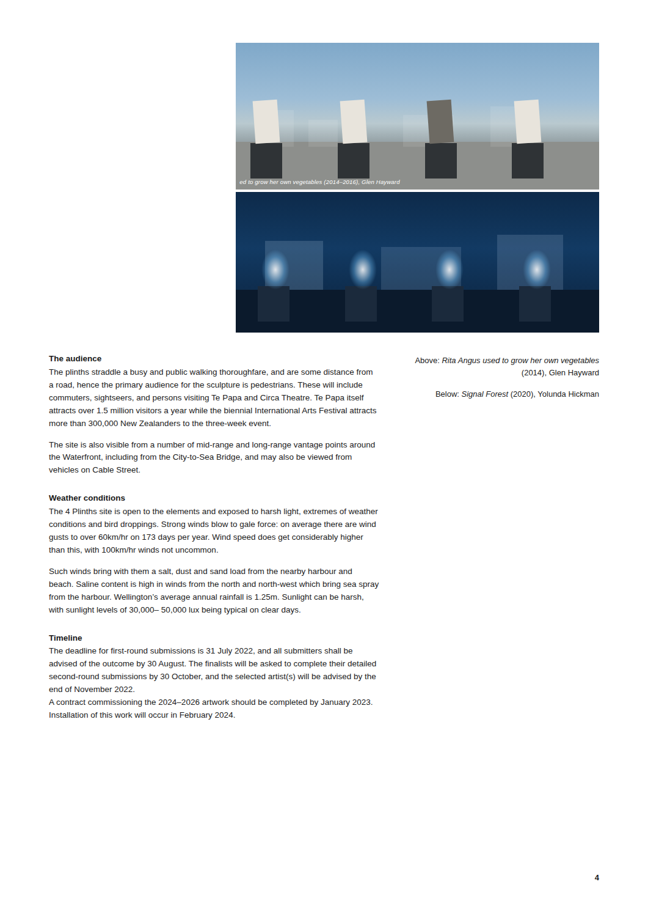ed to grow her own vegetables (2014–2016), Glen Hayward
The audience
The plinths straddle a busy and public walking thoroughfare, and are some distance from a road, hence the primary audience for the sculpture is pedestrians. These will include commuters, sightseers, and persons visiting Te Papa and Circa Theatre. Te Papa itself attracts over 1.5 million visitors a year while the biennial International Arts Festival attracts more than 300,000 New Zealanders to the three-week event.
The site is also visible from a number of mid-range and long-range vantage points around the Waterfront, including from the City-to-Sea Bridge, and may also be viewed from vehicles on Cable Street.
Weather conditions
The 4 Plinths site is open to the elements and exposed to harsh light, extremes of weather conditions and bird droppings. Strong winds blow to gale force: on average there are wind gusts to over 60km/hr on 173 days per year. Wind speed does get considerably higher than this, with 100km/hr winds not uncommon.
Such winds bring with them a salt, dust and sand load from the nearby harbour and beach. Saline content is high in winds from the north and north-west which bring sea spray from the harbour. Wellington’s average annual rainfall is 1.25m. Sunlight can be harsh, with sunlight levels of 30,000– 50,000 lux being typical on clear days.
Timeline
The deadline for first-round submissions is 31 July 2022, and all submitters shall be advised of the outcome by 30 August. The finalists will be asked to complete their detailed second-round submissions by 30 October, and the selected artist(s) will be advised by the end of November 2022.
A contract commissioning the 2024–2026 artwork should be completed by January 2023. Installation of this work will occur in February 2024.
Above: Rita Angus used to grow her own vegetables (2014), Glen Hayward
Below: Signal Forest (2020), Yolunda Hickman
4